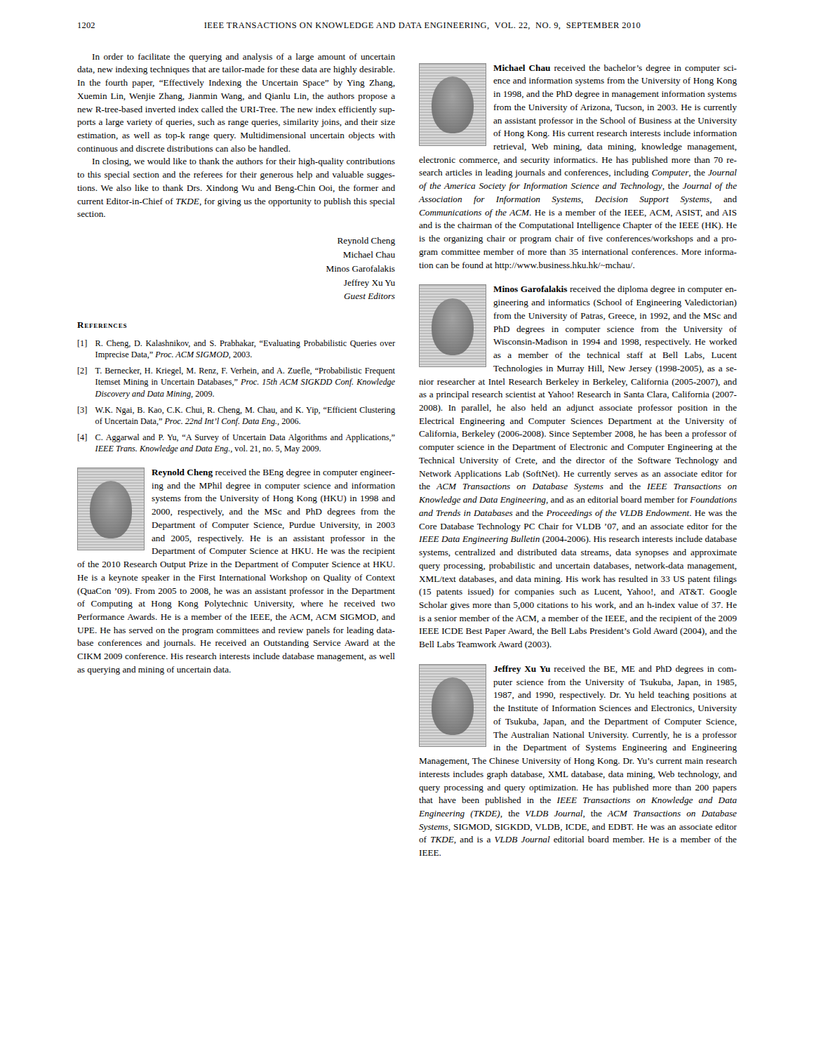1202
IEEE Transactions on Knowledge and Data Engineering, Vol. 22, No. 9, September 2010
In order to facilitate the querying and analysis of a large amount of uncertain data, new indexing techniques that are tailor-made for these data are highly desirable. In the fourth paper, “Effectively Indexing the Uncertain Space” by Ying Zhang, Xuemin Lin, Wenjie Zhang, Jianmin Wang, and Qianlu Lin, the authors propose a new R-tree-based inverted index called the URI-Tree. The new index efficiently supports a large variety of queries, such as range queries, similarity joins, and their size estimation, as well as top-k range query. Multidimensional uncertain objects with continuous and discrete distributions can also be handled.
In closing, we would like to thank the authors for their high-quality contributions to this special section and the referees for their generous help and valuable suggestions. We also like to thank Drs. Xindong Wu and Beng-Chin Ooi, the former and current Editor-in-Chief of TKDE, for giving us the opportunity to publish this special section.
Reynold Cheng
Michael Chau
Minos Garofalakis
Jeffrey Xu Yu
Guest Editors
References
[1] R. Cheng, D. Kalashnikov, and S. Prabhakar, “Evaluating Probabilistic Queries over Imprecise Data,” Proc. ACM SIGMOD, 2003.
[2] T. Bernecker, H. Kriegel, M. Renz, F. Verhein, and A. Zuefle, “Probabilistic Frequent Itemset Mining in Uncertain Databases,” Proc. 15th ACM SIGKDD Conf. Knowledge Discovery and Data Mining, 2009.
[3] W.K. Ngai, B. Kao, C.K. Chui, R. Cheng, M. Chau, and K. Yip, “Efficient Clustering of Uncertain Data,” Proc. 22nd Int’l Conf. Data Eng., 2006.
[4] C. Aggarwal and P. Yu, “A Survey of Uncertain Data Algorithms and Applications,” IEEE Trans. Knowledge and Data Eng., vol. 21, no. 5, May 2009.
Reynold Cheng received the BEng degree in computer engineering and the MPhil degree in computer science and information systems from the University of Hong Kong (HKU) in 1998 and 2000, respectively, and the MSc and PhD degrees from the Department of Computer Science, Purdue University, in 2003 and 2005, respectively. He is an assistant professor in the Department of Computer Science at HKU. He was the recipient of the 2010 Research Output Prize in the Department of Computer Science at HKU. He is a keynote speaker in the First International Workshop on Quality of Context (QuaCon ’09). From 2005 to 2008, he was an assistant professor in the Department of Computing at Hong Kong Polytechnic University, where he received two Performance Awards. He is a member of the IEEE, the ACM, ACM SIGMOD, and UPE. He has served on the program committees and review panels for leading database conferences and journals. He received an Outstanding Service Award at the CIKM 2009 conference. His research interests include database management, as well as querying and mining of uncertain data.
Michael Chau received the bachelor’s degree in computer science and information systems from the University of Hong Kong in 1998, and the PhD degree in management information systems from the University of Arizona, Tucson, in 2003. He is currently an assistant professor in the School of Business at the University of Hong Kong. His current research interests include information retrieval, Web mining, data mining, knowledge management, electronic commerce, and security informatics. He has published more than 70 research articles in leading journals and conferences, including Computer, the Journal of the America Society for Information Science and Technology, the Journal of the Association for Information Systems, Decision Support Systems, and Communications of the ACM. He is a member of the IEEE, ACM, ASIST, and AIS and is the chairman of the Computational Intelligence Chapter of the IEEE (HK). He is the organizing chair or program chair of five conferences/workshops and a program committee member of more than 35 international conferences. More information can be found at http://www.business.hku.hk/~mchau/.
Minos Garofalakis received the diploma degree in computer engineering and informatics (School of Engineering Valedictorian) from the University of Patras, Greece, in 1992, and the MSc and PhD degrees in computer science from the University of Wisconsin-Madison in 1994 and 1998, respectively. He worked as a member of the technical staff at Bell Labs, Lucent Technologies in Murray Hill, New Jersey (1998-2005), as a senior researcher at Intel Research Berkeley in Berkeley, California (2005-2007), and as a principal research scientist at Yahoo! Research in Santa Clara, California (2007-2008). In parallel, he also held an adjunct associate professor position in the Electrical Engineering and Computer Sciences Department at the University of California, Berkeley (2006-2008). Since September 2008, he has been a professor of computer science in the Department of Electronic and Computer Engineering at the Technical University of Crete, and the director of the Software Technology and Network Applications Lab (SoftNet). He currently serves as an associate editor for the ACM Transactions on Database Systems and the IEEE Transactions on Knowledge and Data Engineering, and as an editorial board member for Foundations and Trends in Databases and the Proceedings of the VLDB Endowment. He was the Core Database Technology PC Chair for VLDB ’07, and an associate editor for the IEEE Data Engineering Bulletin (2004-2006). His research interests include database systems, centralized and distributed data streams, data synopses and approximate query processing, probabilistic and uncertain databases, network-data management, XML/text databases, and data mining. His work has resulted in 33 US patent filings (15 patents issued) for companies such as Lucent, Yahoo!, and AT&T. Google Scholar gives more than 5,000 citations to his work, and an h-index value of 37. He is a senior member of the ACM, a member of the IEEE, and the recipient of the 2009 IEEE ICDE Best Paper Award, the Bell Labs President’s Gold Award (2004), and the Bell Labs Teamwork Award (2003).
Jeffrey Xu Yu received the BE, ME and PhD degrees in computer science from the University of Tsukuba, Japan, in 1985, 1987, and 1990, respectively. Dr. Yu held teaching positions at the Institute of Information Sciences and Electronics, University of Tsukuba, Japan, and the Department of Computer Science, The Australian National University. Currently, he is a professor in the Department of Systems Engineering and Engineering Management, The Chinese University of Hong Kong. Dr. Yu’s current main research interests includes graph database, XML database, data mining, Web technology, and query processing and query optimization. He has published more than 200 papers that have been published in the IEEE Transactions on Knowledge and Data Engineering (TKDE), the VLDB Journal, the ACM Transactions on Database Systems, SIGMOD, SIGKDD, VLDB, ICDE, and EDBT. He was an associate editor of TKDE, and is a VLDB Journal editorial board member. He is a member of the IEEE.